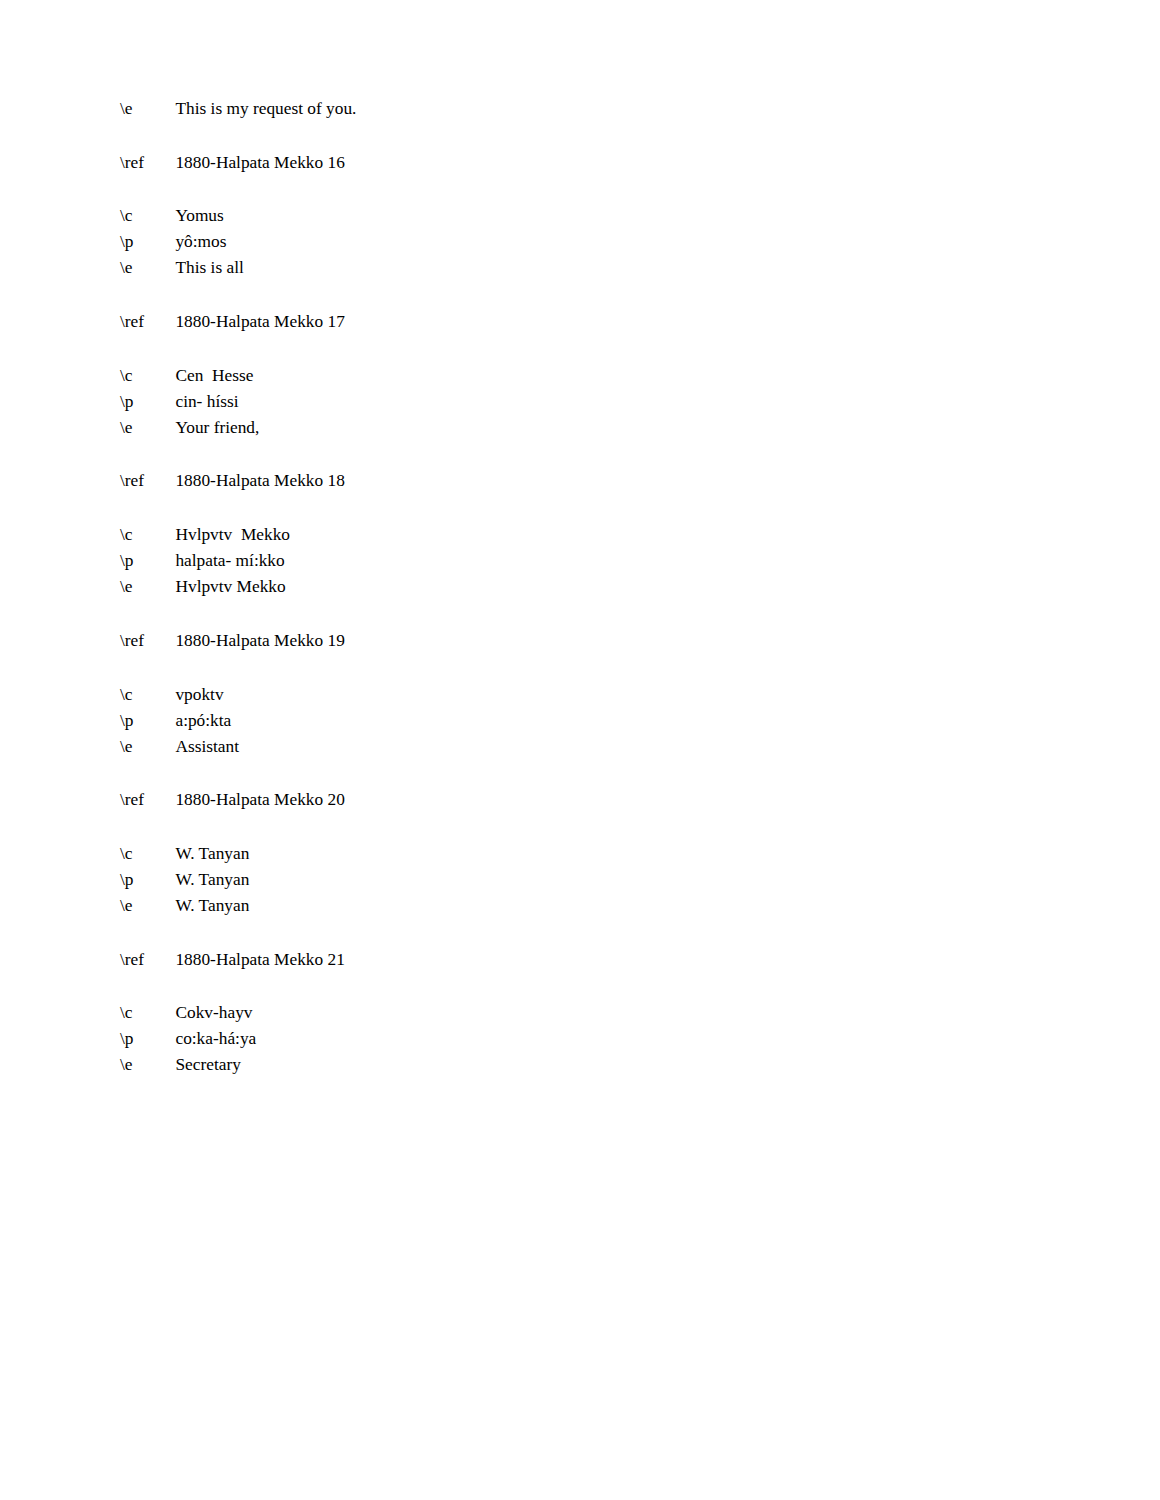\e This is my request of you.
\ref1880-Halpata Mekko 16
\c Yomus
\pyô:mos
\e This is all
\ref1880-Halpata Mekko 17
\c Cen Hesse
\pcin- híssi
\e Your friend,
\ref1880-Halpata Mekko 18
\c Hvlpvtv Mekko
\phalpata- mí:kko
\e Hvlpvtv Mekko
\ref1880-Halpata Mekko 19
\cvpoktv
\pa:pó:kta
\e Assistant
\ref1880-Halpata Mekko 20
\c W. Tanyan
\p W. Tanyan
\e W. Tanyan
\ref1880-Halpata Mekko 21
\c Cokv-hayv
\pco:ka-há:ya
\e Secretary